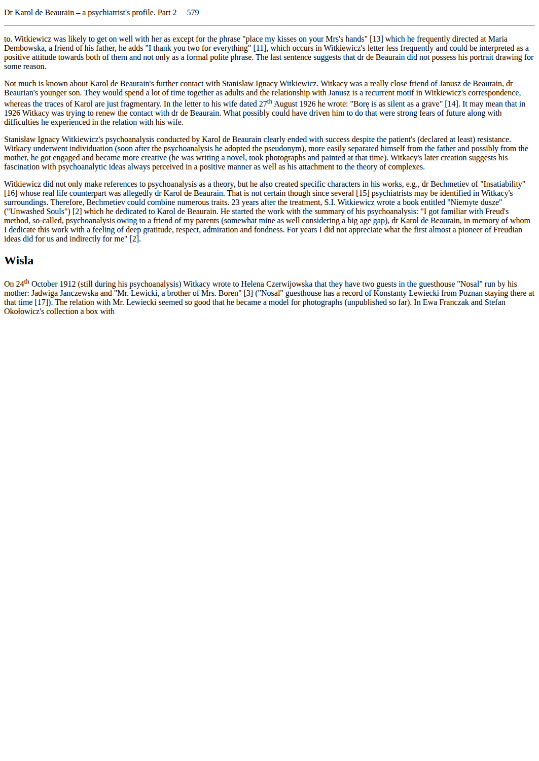Dr Karol de Beaurain – a psychiatrist's profile. Part 2 579
to. Witkiewicz was likely to get on well with her as except for the phrase "place my kisses on your Mrs's hands" [13] which he frequently directed at Maria Dembowska, a friend of his father, he adds "I thank you two for everything" [11], which occurs in Witkiewicz's letter less frequently and could be interpreted as a positive attitude towards both of them and not only as a formal polite phrase. The last sentence suggests that dr de Beaurain did not possess his portrait drawing for some reason.
Not much is known about Karol de Beaurain's further contact with Stanisław Ignacy Witkiewicz. Witkacy was a really close friend of Janusz de Beaurain, dr Beaurian's younger son. They would spend a lot of time together as adults and the relationship with Janusz is a recurrent motif in Witkiewicz's correspondence, whereas the traces of Karol are just fragmentary. In the letter to his wife dated 27th August 1926 he wrote: "Borę is as silent as a grave" [14]. It may mean that in 1926 Witkacy was trying to renew the contact with dr de Beaurain. What possibly could have driven him to do that were strong fears of future along with difficulties he experienced in the relation with his wife.
Stanisław Ignacy Witkiewicz's psychoanalysis conducted by Karol de Beaurain clearly ended with success despite the patient's (declared at least) resistance. Witkacy underwent individuation (soon after the psychoanalysis he adopted the pseudonym), more easily separated himself from the father and possibly from the mother, he got engaged and became more creative (he was writing a novel, took photographs and painted at that time). Witkacy's later creation suggests his fascination with psychoanalytic ideas always perceived in a positive manner as well as his attachment to the theory of complexes.
Witkiewicz did not only make references to psychoanalysis as a theory, but he also created specific characters in his works, e.g., dr Bechmetiev of "Insatiability" [16] whose real life counterpart was allegedly dr Karol de Beaurain. That is not certain though since several [15] psychiatrists may be identified in Witkacy's surroundings. Therefore, Bechmetiev could combine numerous traits. 23 years after the treatment, S.I. Witkiewicz wrote a book entitled "Niemyte dusze" ("Unwashed Souls") [2] which he dedicated to Karol de Beaurain. He started the work with the summary of his psychoanalysis: "I got familiar with Freud's method, so-called, psychoanalysis owing to a friend of my parents (somewhat mine as well considering a big age gap), dr Karol de Beaurain, in memory of whom I dedicate this work with a feeling of deep gratitude, respect, admiration and fondness. For years I did not appreciate what the first almost a pioneer of Freudian ideas did for us and indirectly for me" [2].
Wisla
On 24th October 1912 (still during his psychoanalysis) Witkacy wrote to Helena Czerwijowska that they have two guests in the guesthouse "Nosal" run by his mother: Jadwiga Janczewska and "Mr. Lewicki, a brother of Mrs. Boren" [3] ("Nosal" guesthouse has a record of Konstanty Lewiecki from Poznan staying there at that time [17]). The relation with Mr. Lewiecki seemed so good that he became a model for photographs (unpublished so far). In Ewa Franczak and Stefan Okołowicz's collection a box with